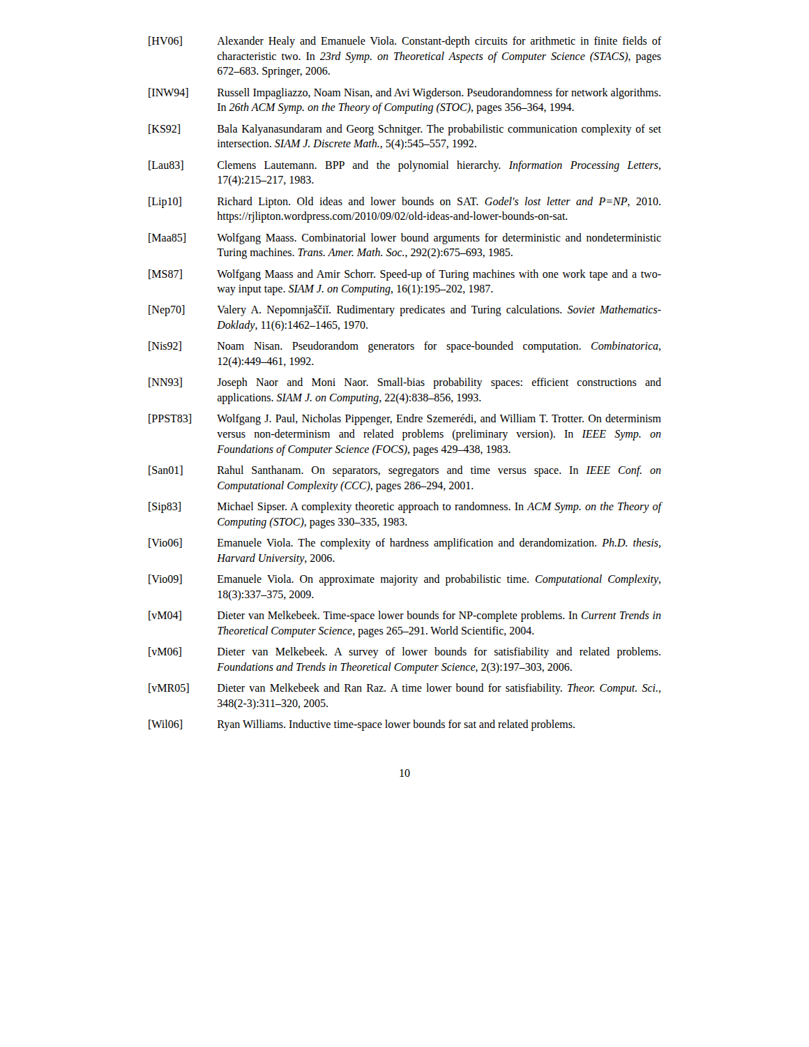[HV06]
Alexander Healy and Emanuele Viola. Constant-depth circuits for arithmetic in finite fields of characteristic two. In 23rd Symp. on Theoretical Aspects of Computer Science (STACS), pages 672–683. Springer, 2006.
[INW94]
Russell Impagliazzo, Noam Nisan, and Avi Wigderson. Pseudorandomness for network algorithms. In 26th ACM Symp. on the Theory of Computing (STOC), pages 356–364, 1994.
[KS92]
Bala Kalyanasundaram and Georg Schnitger. The probabilistic communication complexity of set intersection. SIAM J. Discrete Math., 5(4):545–557, 1992.
[Lau83]
Clemens Lautemann. BPP and the polynomial hierarchy. Information Processing Letters, 17(4):215–217, 1983.
[Lip10]
Richard Lipton. Old ideas and lower bounds on SAT. Godel's lost letter and P=NP, 2010. https://rjlipton.wordpress.com/2010/09/02/old-ideas-and-lower-bounds-on-sat.
[Maa85]
Wolfgang Maass. Combinatorial lower bound arguments for deterministic and nondeterministic Turing machines. Trans. Amer. Math. Soc., 292(2):675–693, 1985.
[MS87]
Wolfgang Maass and Amir Schorr. Speed-up of Turing machines with one work tape and a two-way input tape. SIAM J. on Computing, 16(1):195–202, 1987.
[Nep70]
Valery A. Nepomnjaščiĭ. Rudimentary predicates and Turing calculations. Soviet Mathematics-Doklady, 11(6):1462–1465, 1970.
[Nis92]
Noam Nisan. Pseudorandom generators for space-bounded computation. Combinatorica, 12(4):449–461, 1992.
[NN93]
Joseph Naor and Moni Naor. Small-bias probability spaces: efficient constructions and applications. SIAM J. on Computing, 22(4):838–856, 1993.
[PPST83]
Wolfgang J. Paul, Nicholas Pippenger, Endre Szemerédi, and William T. Trotter. On determinism versus non-determinism and related problems (preliminary version). In IEEE Symp. on Foundations of Computer Science (FOCS), pages 429–438, 1983.
[San01]
Rahul Santhanam. On separators, segregators and time versus space. In IEEE Conf. on Computational Complexity (CCC), pages 286–294, 2001.
[Sip83]
Michael Sipser. A complexity theoretic approach to randomness. In ACM Symp. on the Theory of Computing (STOC), pages 330–335, 1983.
[Vio06]
Emanuele Viola. The complexity of hardness amplification and derandomization. Ph.D. thesis, Harvard University, 2006.
[Vio09]
Emanuele Viola. On approximate majority and probabilistic time. Computational Complexity, 18(3):337–375, 2009.
[vM04]
Dieter van Melkebeek. Time-space lower bounds for NP-complete problems. In Current Trends in Theoretical Computer Science, pages 265–291. World Scientific, 2004.
[vM06]
Dieter van Melkebeek. A survey of lower bounds for satisfiability and related problems. Foundations and Trends in Theoretical Computer Science, 2(3):197–303, 2006.
[vMR05]
Dieter van Melkebeek and Ran Raz. A time lower bound for satisfiability. Theor. Comput. Sci., 348(2-3):311–320, 2005.
[Wil06]
Ryan Williams. Inductive time-space lower bounds for sat and related problems.
10